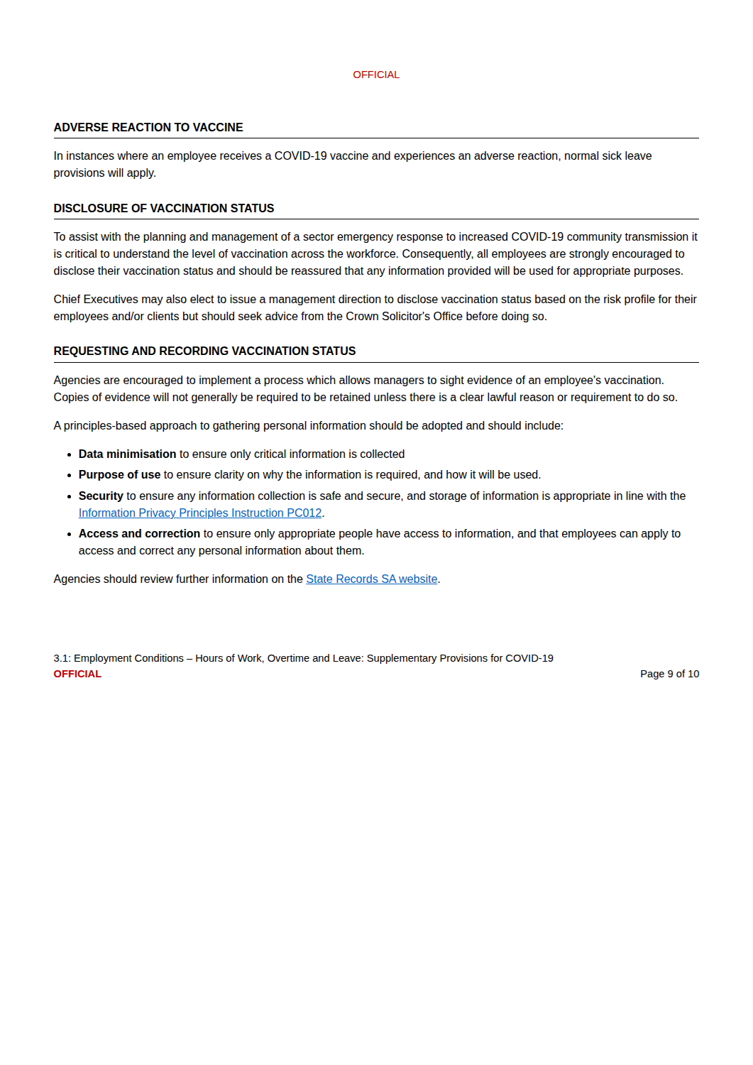OFFICIAL
Adverse Reaction to Vaccine
In instances where an employee receives a COVID-19 vaccine and experiences an adverse reaction, normal sick leave provisions will apply.
Disclosure of Vaccination Status
To assist with the planning and management of a sector emergency response to increased COVID-19 community transmission it is critical to understand the level of vaccination across the workforce. Consequently, all employees are strongly encouraged to disclose their vaccination status and should be reassured that any information provided will be used for appropriate purposes.
Chief Executives may also elect to issue a management direction to disclose vaccination status based on the risk profile for their employees and/or clients but should seek advice from the Crown Solicitor's Office before doing so.
Requesting and Recording Vaccination Status
Agencies are encouraged to implement a process which allows managers to sight evidence of an employee's vaccination. Copies of evidence will not generally be required to be retained unless there is a clear lawful reason or requirement to do so.
A principles-based approach to gathering personal information should be adopted and should include:
Data minimisation to ensure only critical information is collected
Purpose of use to ensure clarity on why the information is required, and how it will be used.
Security to ensure any information collection is safe and secure, and storage of information is appropriate in line with the Information Privacy Principles Instruction PC012.
Access and correction to ensure only appropriate people have access to information, and that employees can apply to access and correct any personal information about them.
Agencies should review further information on the State Records SA website.
3.1: Employment Conditions – Hours of Work, Overtime and Leave: Supplementary Provisions for COVID-19
OFFICIAL Page 9 of 10